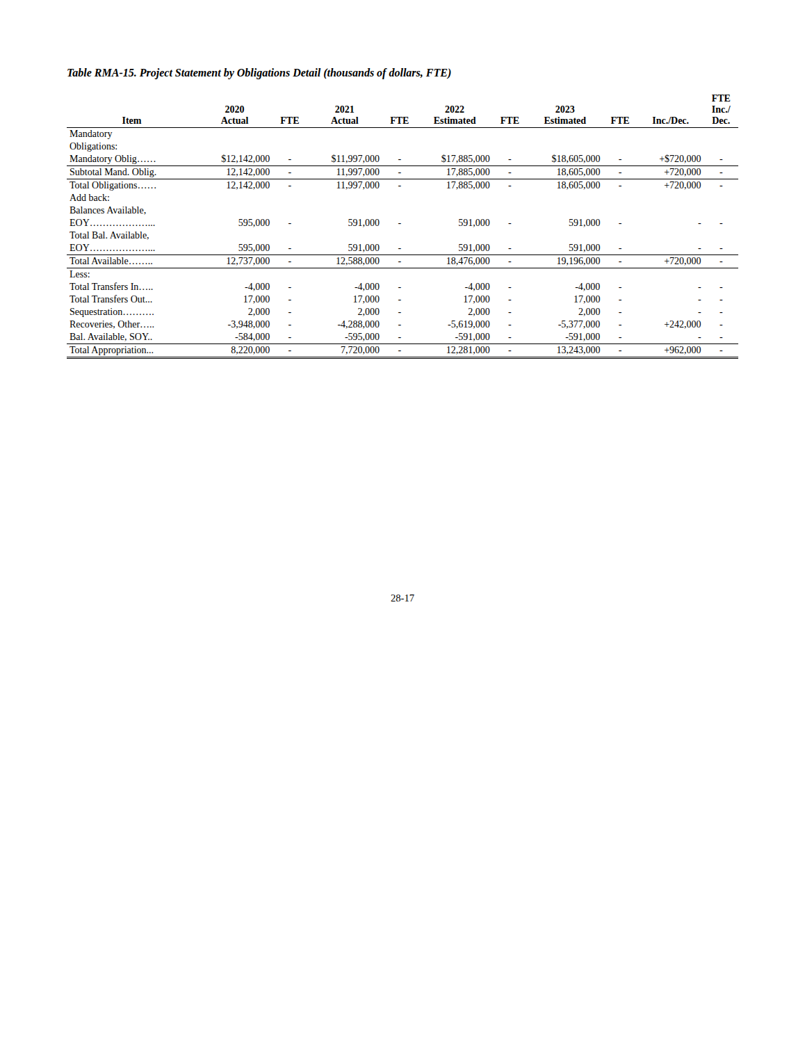Table RMA-15. Project Statement by Obligations Detail (thousands of dollars, FTE)
| Item | 2020 Actual | FTE | 2021 Actual | FTE | 2022 Estimated | FTE | 2023 Estimated | FTE | Inc./Dec. | FTE Inc./ Dec. |
| --- | --- | --- | --- | --- | --- | --- | --- | --- | --- | --- |
| Mandatory |
| Obligations: |
| Mandatory Oblig…… | $12,142,000 | - | $11,997,000 | - | $17,885,000 | - | $18,605,000 | - | +$720,000 | - |
| Subtotal Mand. Oblig. | 12,142,000 | - | 11,997,000 | - | 17,885,000 | - | 18,605,000 | - | +720,000 | - |
| Total Obligations…… | 12,142,000 | - | 11,997,000 | - | 17,885,000 | - | 18,605,000 | - | +720,000 | - |
| Add back: |
| Balances Available, |
| EOY………………... | 595,000 | - | 591,000 | - | 591,000 | - | 591,000 | - | - | - |
| Total Bal. Available, |
| EOY………………... | 595,000 | - | 591,000 | - | 591,000 | - | 591,000 | - | - | - |
| Total Available…….. | 12,737,000 | - | 12,588,000 | - | 18,476,000 | - | 19,196,000 | - | +720,000 | - |
| Less: |
| Total Transfers In….. | -4,000 | - | -4,000 | - | -4,000 | - | -4,000 | - | - | - |
| Total Transfers Out... | 17,000 | - | 17,000 | - | 17,000 | - | 17,000 | - | - | - |
| Sequestration………. | 2,000 | - | 2,000 | - | 2,000 | - | 2,000 | - | - | - |
| Recoveries, Other….. | -3,948,000 | - | -4,288,000 | - | -5,619,000 | - | -5,377,000 | - | +242,000 | - |
| Bal. Available, SOY.. | -584,000 | - | -595,000 | - | -591,000 | - | -591,000 | - | - | - |
| Total Appropriation... | 8,220,000 | - | 7,720,000 | - | 12,281,000 | - | 13,243,000 | - | +962,000 | - |
28-17